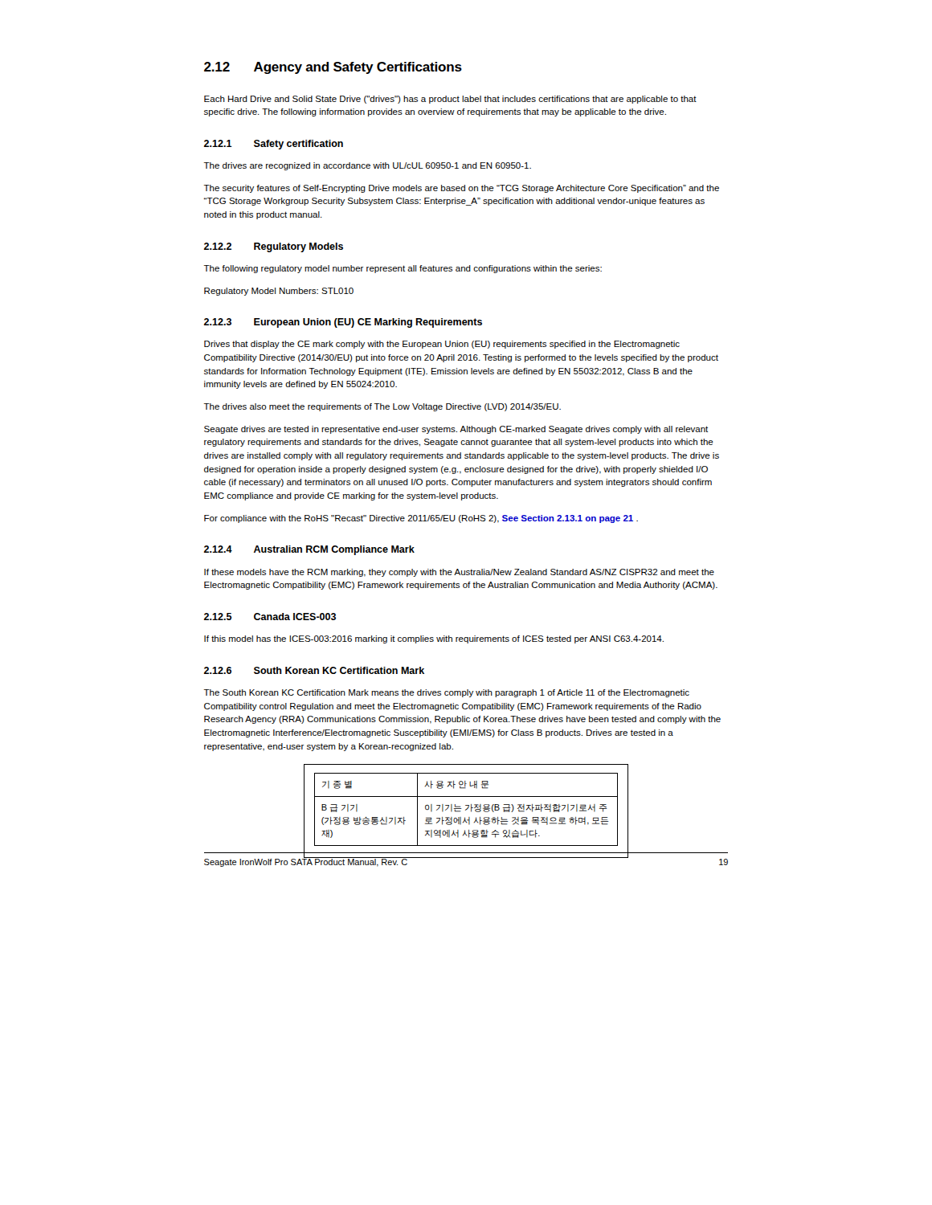2.12 Agency and Safety Certifications
Each Hard Drive and Solid State Drive ("drives") has a product label that includes certifications that are applicable to that specific drive. The following information provides an overview of requirements that may be applicable to the drive.
2.12.1 Safety certification
The drives are recognized in accordance with UL/cUL 60950-1 and EN 60950-1.
The security features of Self-Encrypting Drive models are based on the “TCG Storage Architecture Core Specification” and the “TCG Storage Workgroup Security Subsystem Class: Enterprise_A” specification with additional vendor-unique features as noted in this product manual.
2.12.2 Regulatory Models
The following regulatory model number represent all features and configurations within the series:
Regulatory Model Numbers: STL010
2.12.3 European Union (EU) CE Marking Requirements
Drives that display the CE mark comply with the European Union (EU) requirements specified in the Electromagnetic Compatibility Directive (2014/30/EU) put into force on 20 April 2016. Testing is performed to the levels specified by the product standards for Information Technology Equipment (ITE). Emission levels are defined by EN 55032:2012, Class B and the immunity levels are defined by EN 55024:2010.
The drives also meet the requirements of The Low Voltage Directive (LVD) 2014/35/EU.
Seagate drives are tested in representative end-user systems. Although CE-marked Seagate drives comply with all relevant regulatory requirements and standards for the drives, Seagate cannot guarantee that all system-level products into which the drives are installed comply with all regulatory requirements and standards applicable to the system-level products. The drive is designed for operation inside a properly designed system (e.g., enclosure designed for the drive), with properly shielded I/O cable (if necessary) and terminators on all unused I/O ports. Computer manufacturers and system integrators should confirm EMC compliance and provide CE marking for the system-level products.
For compliance with the RoHS "Recast" Directive 2011/65/EU (RoHS 2), See Section 2.13.1 on page 21 .
2.12.4 Australian RCM Compliance Mark
If these models have the RCM marking, they comply with the Australia/New Zealand Standard AS/NZ CISPR32 and meet the Electromagnetic Compatibility (EMC) Framework requirements of the Australian Communication and Media Authority (ACMA).
2.12.5 Canada ICES-003
If this model has the ICES-003:2016 marking it complies with requirements of ICES tested per ANSI C63.4-2014.
2.12.6 South Korean KC Certification Mark
The South Korean KC Certification Mark means the drives comply with paragraph 1 of Article 11 of the Electromagnetic Compatibility control Regulation and meet the Electromagnetic Compatibility (EMC) Framework requirements of the Radio Research Agency (RRA) Communications Commission, Republic of Korea.These drives have been tested and comply with the Electromagnetic Interference/Electromagnetic Susceptibility (EMI/EMS) for Class B products. Drives are tested in a representative, end-user system by a Korean-recognized lab.
| 기 종 별 | 사 용 자 안 내 문 |
| B 급 기기 (가정용 방송통신기자재) | 이 기기는 가정용(B 급) 전자파적합기기로서 주로 가정에서 사용하는 것을 목적으로 하며, 모든 지역에서 사용할 수 있습니다. |
Seagate IronWolf Pro SATA Product Manual, Rev. C 19